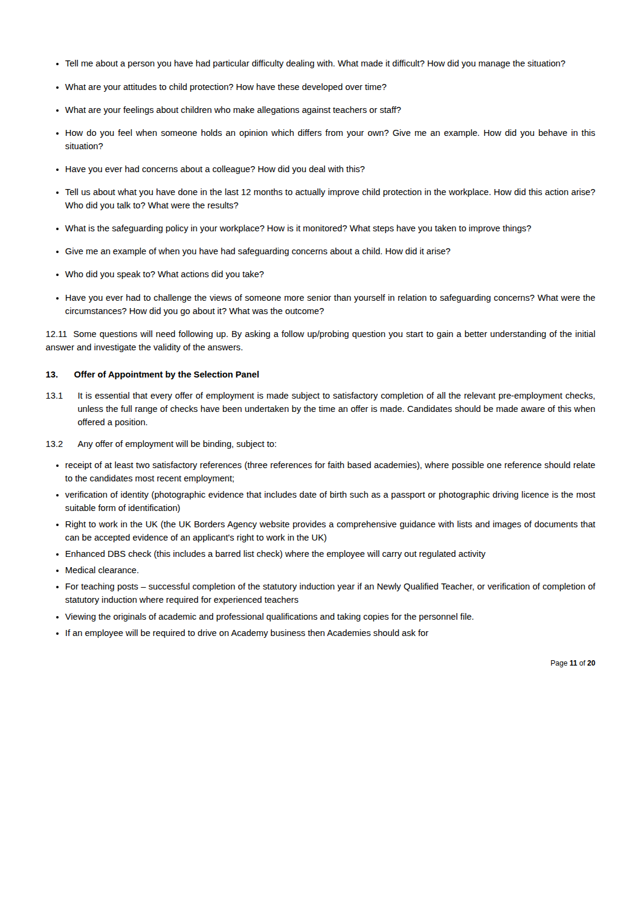Tell me about a person you have had particular difficulty dealing with. What made it difficult? How did you manage the situation?
What are your attitudes to child protection? How have these developed over time?
What are your feelings about children who make allegations against teachers or staff?
How do you feel when someone holds an opinion which differs from your own? Give me an example. How did you behave in this situation?
Have you ever had concerns about a colleague? How did you deal with this?
Tell us about what you have done in the last 12 months to actually improve child protection in the workplace. How did this action arise? Who did you talk to? What were the results?
What is the safeguarding policy in your workplace? How is it monitored? What steps have you taken to improve things?
Give me an example of when you have had safeguarding concerns about a child. How did it arise?
Who did you speak to? What actions did you take?
Have you ever had to challenge the views of someone more senior than yourself in relation to safeguarding concerns? What were the circumstances? How did you go about it? What was the outcome?
12.11 Some questions will need following up. By asking a follow up/probing question you start to gain a better understanding of the initial answer and investigate the validity of the answers.
13. Offer of Appointment by the Selection Panel
13.1
It is essential that every offer of employment is made subject to satisfactory completion of all the relevant pre-employment checks, unless the full range of checks have been undertaken by the time an offer is made. Candidates should be made aware of this when offered a position.
13.2
Any offer of employment will be binding, subject to:
receipt of at least two satisfactory references (three references for faith based academies), where possible one reference should relate to the candidates most recent employment;
verification of identity (photographic evidence that includes date of birth such as a passport or photographic driving licence is the most suitable form of identification)
Right to work in the UK (the UK Borders Agency website provides a comprehensive guidance with lists and images of documents that can be accepted evidence of an applicant's right to work in the UK)
Enhanced DBS check (this includes a barred list check) where the employee will carry out regulated activity
Medical clearance.
For teaching posts – successful completion of the statutory induction year if an Newly Qualified Teacher, or verification of completion of statutory induction where required for experienced teachers
Viewing the originals of academic and professional qualifications and taking copies for the personnel file.
If an employee will be required to drive on Academy business then Academies should ask for
Page 11 of 20